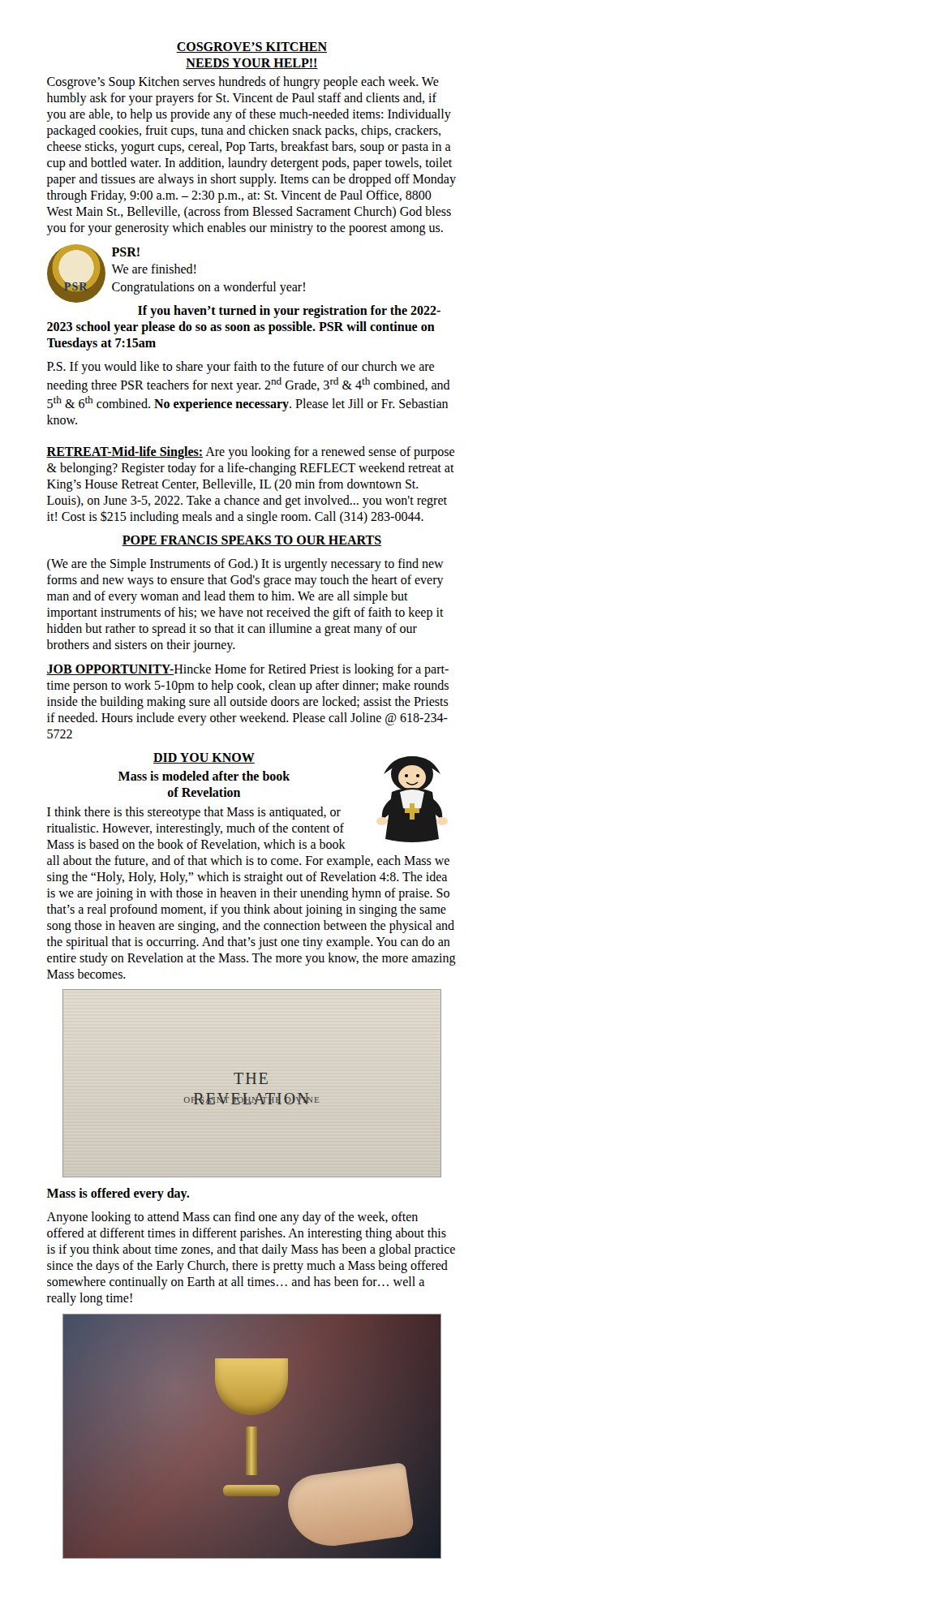COSGROVE’S KITCHEN
NEEDS YOUR HELP!!
Cosgrove’s Soup Kitchen serves hundreds of hungry people each week. We humbly ask for your prayers for St. Vincent de Paul staff and clients and, if you are able, to help us provide any of these much-needed items: Individually packaged cookies, fruit cups, tuna and chicken snack packs, chips, crackers, cheese sticks, yogurt cups, cereal, Pop Tarts, breakfast bars, soup or pasta in a cup and bottled water. In addition, laundry detergent pods, paper towels, toilet paper and tissues are always in short supply. Items can be dropped off Monday through Friday, 9:00 a.m. – 2:30 p.m., at: St. Vincent de Paul Office, 8800 West Main St., Belleville, (across from Blessed Sacrament Church) God bless you for your generosity which enables our ministry to the poorest among us.
PSR!
We are finished!
Congratulations on a wonderful year!
If you haven’t turned in your registration for the 2022-2023 school year please do so as soon as possible. PSR will continue on Tuesdays at 7:15am
P.S. If you would like to share your faith to the future of our church we are needing three PSR teachers for next year. 2nd Grade, 3rd & 4th combined, and 5th & 6th combined. No experience necessary. Please let Jill or Fr. Sebastian know.
RETREAT-Mid-life Singles: Are you looking for a renewed sense of purpose & belonging? Register today for a life-changing REFLECT weekend retreat at King’s House Retreat Center, Belleville, IL (20 min from downtown St. Louis), on June 3-5, 2022. Take a chance and get involved... you won't regret it! Cost is $215 including meals and a single room. Call (314) 283-0044.
POPE FRANCIS SPEAKS TO OUR HEARTS
(We are the Simple Instruments of God.) It is urgently necessary to find new forms and new ways to ensure that God's grace may touch the heart of every man and of every woman and lead them to him. We are all simple but important instruments of his; we have not received the gift of faith to keep it hidden but rather to spread it so that it can illumine a great many of our brothers and sisters on their journey.
JOB OPPORTUNITY-Hincke Home for Retired Priest is looking for a part-time person to work 5-10pm to help cook, clean up after dinner; make rounds inside the building making sure all outside doors are locked; assist the Priests if needed. Hours include every other weekend. Please call Joline @ 618-234-5722
DID YOU KNOW
Mass is modeled after the book
of Revelation
I think there is this stereotype that Mass is antiquated, or ritualistic. However, interestingly, much of the content of Mass is based on the book of Revelation, which is a book all about the future, and of that which is to come. For example, each Mass we sing the “Holy, Holy, Holy,” which is straight out of Revelation 4:8. The idea is we are joining in with those in heaven in their unending hymn of praise. So that’s a real profound moment, if you think about joining in singing the same song those in heaven are singing, and the connection between the physical and the spiritual that is occurring. And that’s just one tiny example. You can do an entire study on Revelation at the Mass. The more you know, the more amazing Mass becomes.
THE
REVELATION
OF SAINT JOHN THE DIVINE
Mass is offered every day.
Anyone looking to attend Mass can find one any day of the week, often offered at different times in different parishes. An interesting thing about this is if you think about time zones, and that daily Mass has been a global practice since the days of the Early Church, there is pretty much a Mass being offered somewhere continually on Earth at all times… and has been for… well a really long time!